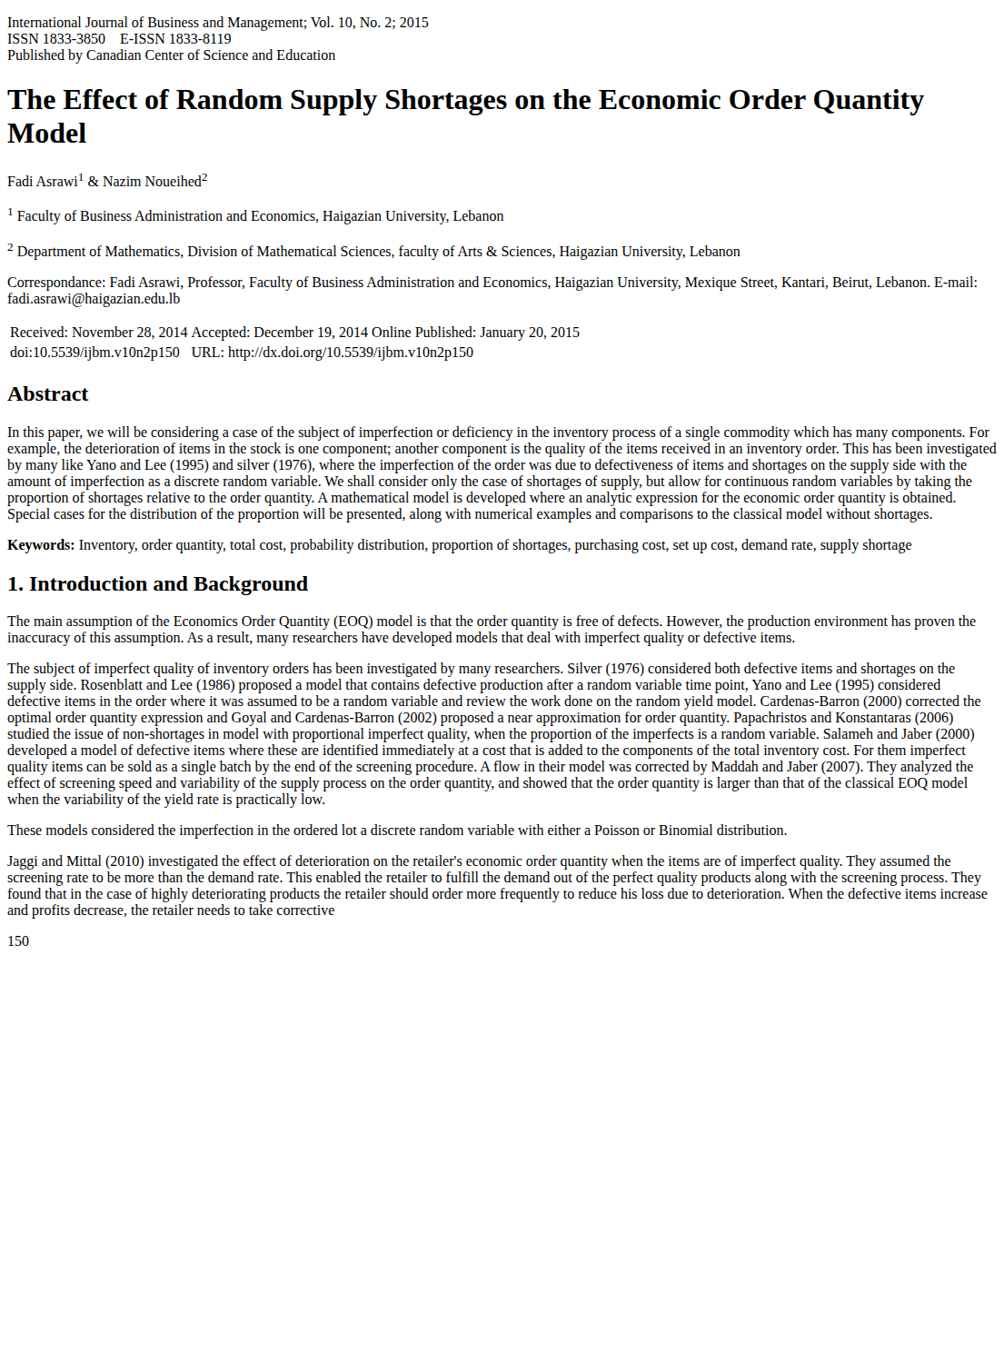International Journal of Business and Management; Vol. 10, No. 2; 2015
ISSN 1833-3850 E-ISSN 1833-8119
Published by Canadian Center of Science and Education
The Effect of Random Supply Shortages on the Economic Order Quantity Model
Fadi Asrawi1 & Nazim Noueihed2
1 Faculty of Business Administration and Economics, Haigazian University, Lebanon
2 Department of Mathematics, Division of Mathematical Sciences, faculty of Arts & Sciences, Haigazian University, Lebanon
Correspondance: Fadi Asrawi, Professor, Faculty of Business Administration and Economics, Haigazian University, Mexique Street, Kantari, Beirut, Lebanon. E-mail: fadi.asrawi@haigazian.edu.lb
| Received: November 28, 2014 | Accepted: December 19, 2014 | Online Published: January 20, 2015 |
| doi:10.5539/ijbm.v10n2p150 | URL: http://dx.doi.org/10.5539/ijbm.v10n2p150 |
Abstract
In this paper, we will be considering a case of the subject of imperfection or deficiency in the inventory process of a single commodity which has many components. For example, the deterioration of items in the stock is one component; another component is the quality of the items received in an inventory order. This has been investigated by many like Yano and Lee (1995) and silver (1976), where the imperfection of the order was due to defectiveness of items and shortages on the supply side with the amount of imperfection as a discrete random variable. We shall consider only the case of shortages of supply, but allow for continuous random variables by taking the proportion of shortages relative to the order quantity. A mathematical model is developed where an analytic expression for the economic order quantity is obtained. Special cases for the distribution of the proportion will be presented, along with numerical examples and comparisons to the classical model without shortages.
Keywords: Inventory, order quantity, total cost, probability distribution, proportion of shortages, purchasing cost, set up cost, demand rate, supply shortage
1. Introduction and Background
The main assumption of the Economics Order Quantity (EOQ) model is that the order quantity is free of defects. However, the production environment has proven the inaccuracy of this assumption. As a result, many researchers have developed models that deal with imperfect quality or defective items.
The subject of imperfect quality of inventory orders has been investigated by many researchers. Silver (1976) considered both defective items and shortages on the supply side. Rosenblatt and Lee (1986) proposed a model that contains defective production after a random variable time point, Yano and Lee (1995) considered defective items in the order where it was assumed to be a random variable and review the work done on the random yield model. Cardenas-Barron (2000) corrected the optimal order quantity expression and Goyal and Cardenas-Barron (2002) proposed a near approximation for order quantity. Papachristos and Konstantaras (2006) studied the issue of non-shortages in model with proportional imperfect quality, when the proportion of the imperfects is a random variable. Salameh and Jaber (2000) developed a model of defective items where these are identified immediately at a cost that is added to the components of the total inventory cost. For them imperfect quality items can be sold as a single batch by the end of the screening procedure. A flow in their model was corrected by Maddah and Jaber (2007). They analyzed the effect of screening speed and variability of the supply process on the order quantity, and showed that the order quantity is larger than that of the classical EOQ model when the variability of the yield rate is practically low.
These models considered the imperfection in the ordered lot a discrete random variable with either a Poisson or Binomial distribution.
Jaggi and Mittal (2010) investigated the effect of deterioration on the retailer's economic order quantity when the items are of imperfect quality. They assumed the screening rate to be more than the demand rate. This enabled the retailer to fulfill the demand out of the perfect quality products along with the screening process. They found that in the case of highly deteriorating products the retailer should order more frequently to reduce his loss due to deterioration. When the defective items increase and profits decrease, the retailer needs to take corrective
150